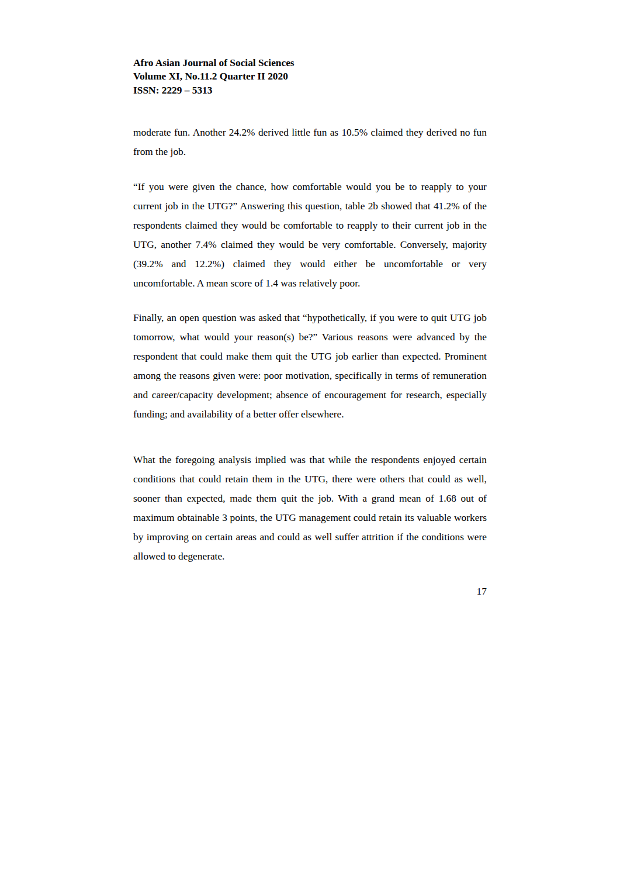Afro Asian Journal of Social Sciences
Volume XI, No.11.2 Quarter II 2020
ISSN: 2229 – 5313
moderate fun. Another 24.2% derived little fun as 10.5% claimed they derived no fun from the job.
“If you were given the chance, how comfortable would you be to reapply to your current job in the UTG?” Answering this question, table 2b showed that 41.2% of the respondents claimed they would be comfortable to reapply to their current job in the UTG, another 7.4% claimed they would be very comfortable. Conversely, majority (39.2% and 12.2%) claimed they would either be uncomfortable or very uncomfortable. A mean score of 1.4 was relatively poor.
Finally, an open question was asked that “hypothetically, if you were to quit UTG job tomorrow, what would your reason(s) be?” Various reasons were advanced by the respondent that could make them quit the UTG job earlier than expected. Prominent among the reasons given were: poor motivation, specifically in terms of remuneration and career/capacity development; absence of encouragement for research, especially funding; and availability of a better offer elsewhere.
What the foregoing analysis implied was that while the respondents enjoyed certain conditions that could retain them in the UTG, there were others that could as well, sooner than expected, made them quit the job. With a grand mean of 1.68 out of maximum obtainable 3 points, the UTG management could retain its valuable workers by improving on certain areas and could as well suffer attrition if the conditions were allowed to degenerate.
17